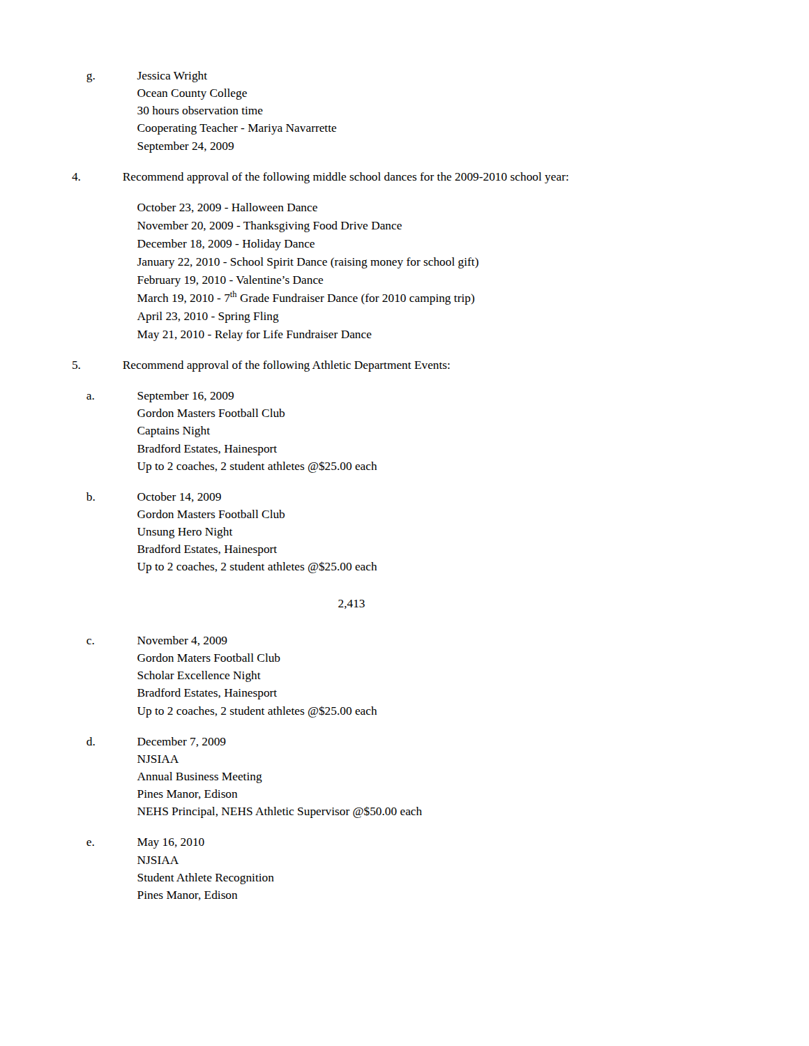g.
Jessica Wright
Ocean County College
30 hours observation time
Cooperating Teacher - Mariya Navarrette
September 24, 2009
4.
Recommend approval of the following middle school dances for the 2009-2010 school year:
October 23, 2009 - Halloween Dance
November 20, 2009 - Thanksgiving Food Drive Dance
December 18, 2009 - Holiday Dance
January 22, 2010 - School Spirit Dance (raising money for school gift)
February 19, 2010 - Valentine’s Dance
March 19, 2010 - 7th Grade Fundraiser Dance (for 2010 camping trip)
April 23, 2010 - Spring Fling
May 21, 2010 - Relay for Life Fundraiser Dance
5.
Recommend approval of the following Athletic Department Events:
a.
September 16, 2009
Gordon Masters Football Club
Captains Night
Bradford Estates, Hainesport
Up to 2 coaches, 2 student athletes @$25.00 each
b.
October 14, 2009
Gordon Masters Football Club
Unsung Hero Night
Bradford Estates, Hainesport
Up to 2 coaches, 2 student athletes @$25.00 each
2,413
c.
November 4, 2009
Gordon Maters Football Club
Scholar Excellence Night
Bradford Estates, Hainesport
Up to 2 coaches, 2 student athletes @$25.00 each
d.
December 7, 2009
NJSIAA
Annual Business Meeting
Pines Manor, Edison
NEHS Principal, NEHS Athletic Supervisor @$50.00 each
e.
May 16, 2010
NJSIAA
Student Athlete Recognition
Pines Manor, Edison